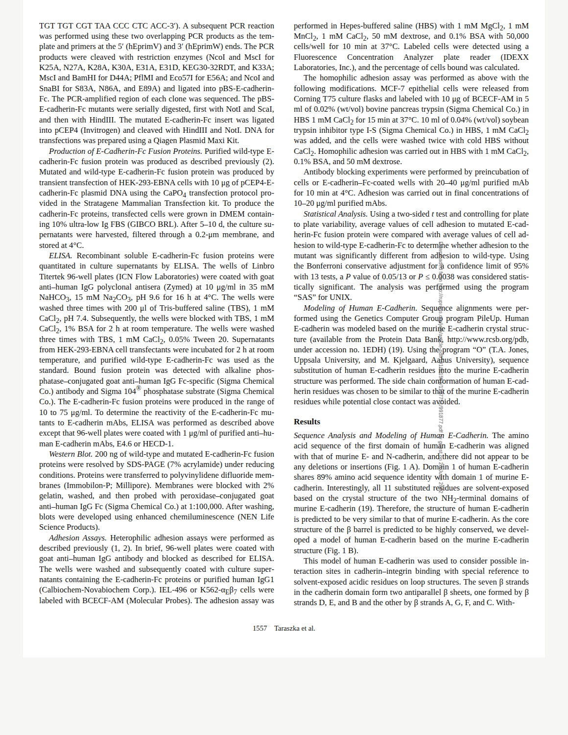Downloaded from http://rupress.org/jem/article-pdf/191/9/1551/1127751/991877.pdf by guest on 26 June 2022
TGT TGT CGT TAA CCC CTC ACC-3′). A subsequent PCR reaction was performed using these two overlapping PCR products as the template and primers at the 5′ (hEprimV) and 3′ (hEprimW) ends. The PCR products were cleaved with restriction enzymes (NcoI and MscI for K25A, N27A, K28A, K30A, E31A, E31D, KEG30-32RDT, and K33A; MscI and BamHI for D44A; PflMI and Eco57I for E56A; and NcoI and SnaBI for S83A, N86A, and E89A) and ligated into pBS-E-cadherin-Fc. The PCR-amplified region of each clone was sequenced. The pBS-E-cadherin-Fc mutants were serially digested, first with NotI and ScaI, and then with HindIII. The mutated E-cadherin-Fc insert was ligated into pCEP4 (Invitrogen) and cleaved with HindIII and NotI. DNA for transfections was prepared using a Qiagen Plasmid Maxi Kit.
Production of E-Cadherin-Fc Fusion Proteins. Purified wild-type E-cadherin-Fc fusion protein was produced as described previously (2). Mutated and wild-type E-cadherin-Fc fusion protein was produced by transient transfection of HEK-293-EBNA cells with 10 μg of pCEP4-E-cadherin-Fc plasmid DNA using the CaPO4 transfection protocol provided in the Stratagene Mammalian Transfection kit. To produce the cadherin-Fc proteins, transfected cells were grown in DMEM containing 10% ultra-low Ig FBS (GIBCO BRL). After 5–10 d, the culture supernatants were harvested, filtered through a 0.2-μm membrane, and stored at 4°C.
ELISA. Recombinant soluble E-cadherin-Fc fusion proteins were quantitated in culture supernatants by ELISA. The wells of Linbro Titertek 96-well plates (ICN Flow Laboratories) were coated with goat anti–human IgG polyclonal antisera (Zymed) at 10 μg/ml in 35 mM NaHCO3, 15 mM Na2CO3, pH 9.6 for 16 h at 4°C. The wells were washed three times with 200 μl of Tris-buffered saline (TBS), 1 mM CaCl2, pH 7.4. Subsequently, the wells were blocked with TBS, 1 mM CaCl2, 1% BSA for 2 h at room temperature. The wells were washed three times with TBS, 1 mM CaCl2, 0.05% Tween 20. Supernatants from HEK-293-EBNA cell transfectants were incubated for 2 h at room temperature, and purified wild-type E-cadherin-Fc was used as the standard. Bound fusion protein was detected with alkaline phosphatase–conjugated goat anti–human IgG Fc-specific (Sigma Chemical Co.) antibody and Sigma 104® phosphatase substrate (Sigma Chemical Co.). The E-cadherin-Fc fusion proteins were produced in the range of 10 to 75 μg/ml. To determine the reactivity of the E-cadherin-Fc mutants to E-cadherin mAbs, ELISA was performed as described above except that 96-well plates were coated with 1 μg/ml of purified anti–human E-cadherin mAbs, E4.6 or HECD-1.
Western Blot. 200 ng of wild-type and mutated E-cadherin-Fc fusion proteins were resolved by SDS-PAGE (7% acrylamide) under reducing conditions. Proteins were transferred to polyvinylidene difluoride membranes (Immobilon-P; Millipore). Membranes were blocked with 2% gelatin, washed, and then probed with peroxidase–conjugated goat anti–human IgG Fc (Sigma Chemical Co.) at 1:100,000. After washing, blots were developed using enhanced chemiluminescence (NEN Life Science Products).
Adhesion Assays. Heterophilic adhesion assays were performed as described previously (1, 2). In brief, 96-well plates were coated with goat anti–human IgG antibody and blocked as described for ELISA. The wells were washed and subsequently coated with culture supernatants containing the E-cadherin-Fc proteins or purified human IgG1 (Calbiochem-Novabiochem Corp.). IEL-496 or K562-αEβ7 cells were labeled with BCECF-AM (Molecular Probes). The adhesion assay was performed in Hepes-buffered saline (HBS) with 1 mM MgCl2, 1 mM MnCl2, 1 mM CaCl2, 50 mM dextrose, and 0.1% BSA with 50,000 cells/well for 10 min at 37°C. Labeled cells were detected using a Fluorescence Concentration Analyzer plate reader (IDEXX Laboratories, Inc.), and the percentage of cells bound was calculated.
The homophilic adhesion assay was performed as above with the following modifications. MCF-7 epithelial cells were released from Corning T75 culture flasks and labeled with 10 μg of BCECF-AM in 5 ml of 0.02% (wt/vol) bovine pancreas trypsin (Sigma Chemical Co.) in HBS 1 mM CaCl2 for 15 min at 37°C. 10 ml of 0.04% (wt/vol) soybean trypsin inhibitor type I-S (Sigma Chemical Co.) in HBS, 1 mM CaCl2 was added, and the cells were washed twice with cold HBS without CaCl2. Homophilic adhesion was carried out in HBS with 1 mM CaCl2, 0.1% BSA, and 50 mM dextrose.
Antibody blocking experiments were performed by preincubation of cells or E-cadherin–Fc-coated wells with 20–40 μg/ml purified mAb for 10 min at 4°C. Adhesion was carried out in final concentrations of 10–20 μg/ml purified mAbs.
Statistical Analysis. Using a two-sided t test and controlling for plate to plate variability, average values of cell adhesion to mutated E-cadherin-Fc fusion protein were compared with average values of cell adhesion to wild-type E-cadherin-Fc to determine whether adhesion to the mutant was significantly different from adhesion to wild-type. Using the Bonferroni conservative adjustment for a confidence limit of 95% with 13 tests, a P value of 0.05/13 or P ≤ 0.0038 was considered statistically significant. The analysis was performed using the program “SAS” for UNIX.
Modeling of Human E-Cadherin. Sequence alignments were performed using the Genetics Computer Group program PileUp. Human E-cadherin was modeled based on the murine E-cadherin crystal structure (available from the Protein Data Bank, http://www.rcsb.org/pdb, under accession no. 1EDH) (19). Using the program “O” (T.A. Jones, Uppsala University, and M. Kjelgaard, Aahus University), sequence substitution of human E-cadherin residues into the murine E-cadherin structure was performed. The side chain conformation of human E-cadherin residues was chosen to be similar to that of the murine E-cadherin residues while potential close contact was avoided.
Results
Sequence Analysis and Modeling of Human E-Cadherin. The amino acid sequence of the first domain of human E-cadherin was aligned with that of murine E- and N-cadherin, and there did not appear to be any deletions or insertions (Fig. 1 A). Domain 1 of human E-cadherin shares 89% amino acid sequence identity with domain 1 of murine E-cadherin. Interestingly, all 11 substituted residues are solvent-exposed based on the crystal structure of the two NH2-terminal domains of murine E-cadherin (19). Therefore, the structure of human E-cadherin is predicted to be very similar to that of murine E-cadherin. As the core structure of the β barrel is predicted to be highly conserved, we developed a model of human E-cadherin based on the murine E-cadherin structure (Fig. 1 B).
This model of human E-cadherin was used to consider possible interaction sites in cadherin–integrin binding with special reference to solvent-exposed acidic residues on loop structures. The seven β strands in the cadherin domain form two antiparallel β sheets, one formed by β strands D, E, and B and the other by β strands A, G, F, and C. With-
1557 Taraszka et al.